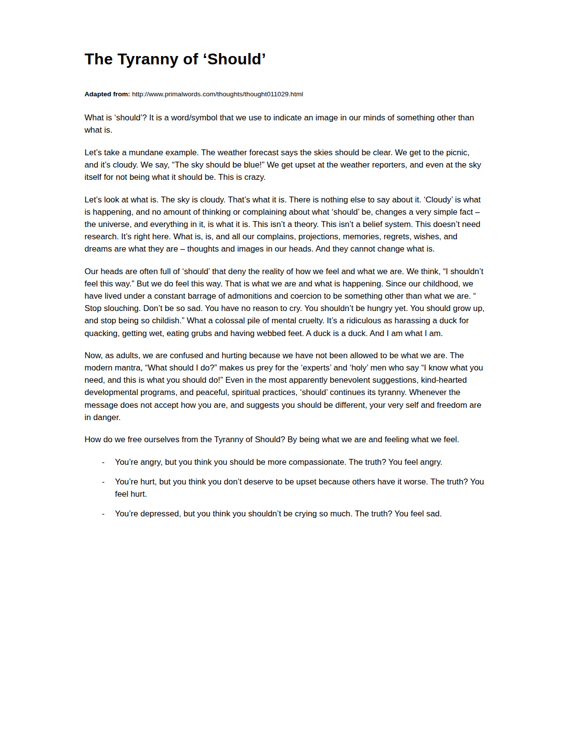The Tyranny of ‘Should’
Adapted from: http://www.primalwords.com/thoughts/thought011029.html
What is ‘should’? It is a word/symbol that we use to indicate an image in our minds of something other than what is.
Let’s take a mundane example. The weather forecast says the skies should be clear. We get to the picnic, and it’s cloudy. We say, “The sky should be blue!” We get upset at the weather reporters, and even at the sky itself for not being what it should be. This is crazy.
Let’s look at what is. The sky is cloudy. That’s what it is. There is nothing else to say about it. ‘Cloudy’ is what is happening, and no amount of thinking or complaining about what ‘should’ be, changes a very simple fact – the universe, and everything in it, is what it is. This isn’t a theory. This isn’t a belief system. This doesn’t need research. It’s right here. What is, is, and all our complains, projections, memories, regrets, wishes, and dreams are what they are – thoughts and images in our heads. And they cannot change what is.
Our heads are often full of ‘should’ that deny the reality of how we feel and what we are. We think, “I shouldn’t feel this way.” But we do feel this way. That is what we are and what is happening. Since our childhood, we have lived under a constant barrage of admonitions and coercion to be something other than what we are. “ Stop slouching. Don’t be so sad. You have no reason to cry. You shouldn’t be hungry yet. You should grow up, and stop being so childish.” What a colossal pile of mental cruelty. It’s a ridiculous as harassing a duck for quacking, getting wet, eating grubs and having webbed feet. A duck is a duck. And I am what I am.
Now, as adults, we are confused and hurting because we have not been allowed to be what we are. The modern mantra, “What should I do?” makes us prey for the ‘experts’ and ‘holy’ men who say “I know what you need, and this is what you should do!” Even in the most apparently benevolent suggestions, kind-hearted developmental programs, and peaceful, spiritual practices, ‘should’ continues its tyranny. Whenever the message does not accept how you are, and suggests you should be different, your very self and freedom are in danger.
How do we free ourselves from the Tyranny of Should? By being what we are and feeling what we feel.
You’re angry, but you think you should be more compassionate. The truth? You feel angry.
You’re hurt, but you think you don’t deserve to be upset because others have it worse. The truth? You feel hurt.
You’re depressed, but you think you shouldn’t be crying so much. The truth? You feel sad.